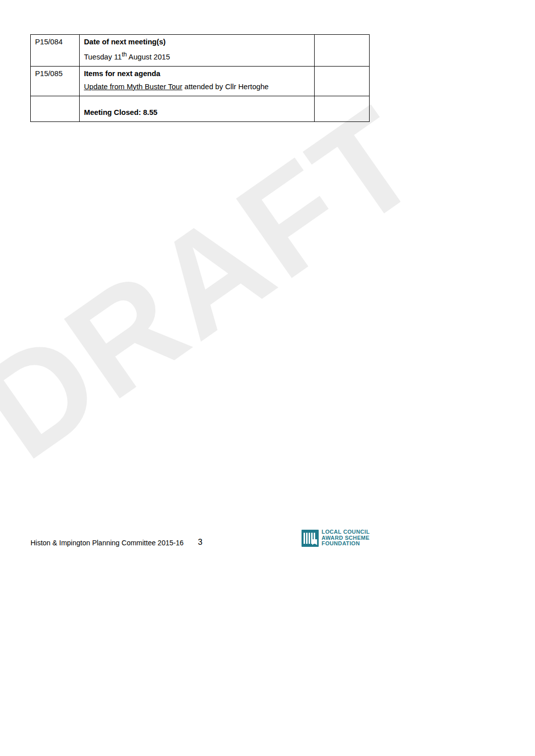DRAFT
| P15/084 | Date of next meeting(s) Tuesday 11 th August 2015 | |
| P15/085 | Items for next agenda Update from Myth Buster Tour attended by Cllr Hertoghe | |
| | Meeting Closed: 8.55 | |
3
Histon & Impington Planning Committee 2015-16
LOCAL COUNCIL
AWARD SCHEME
FOUNDATION